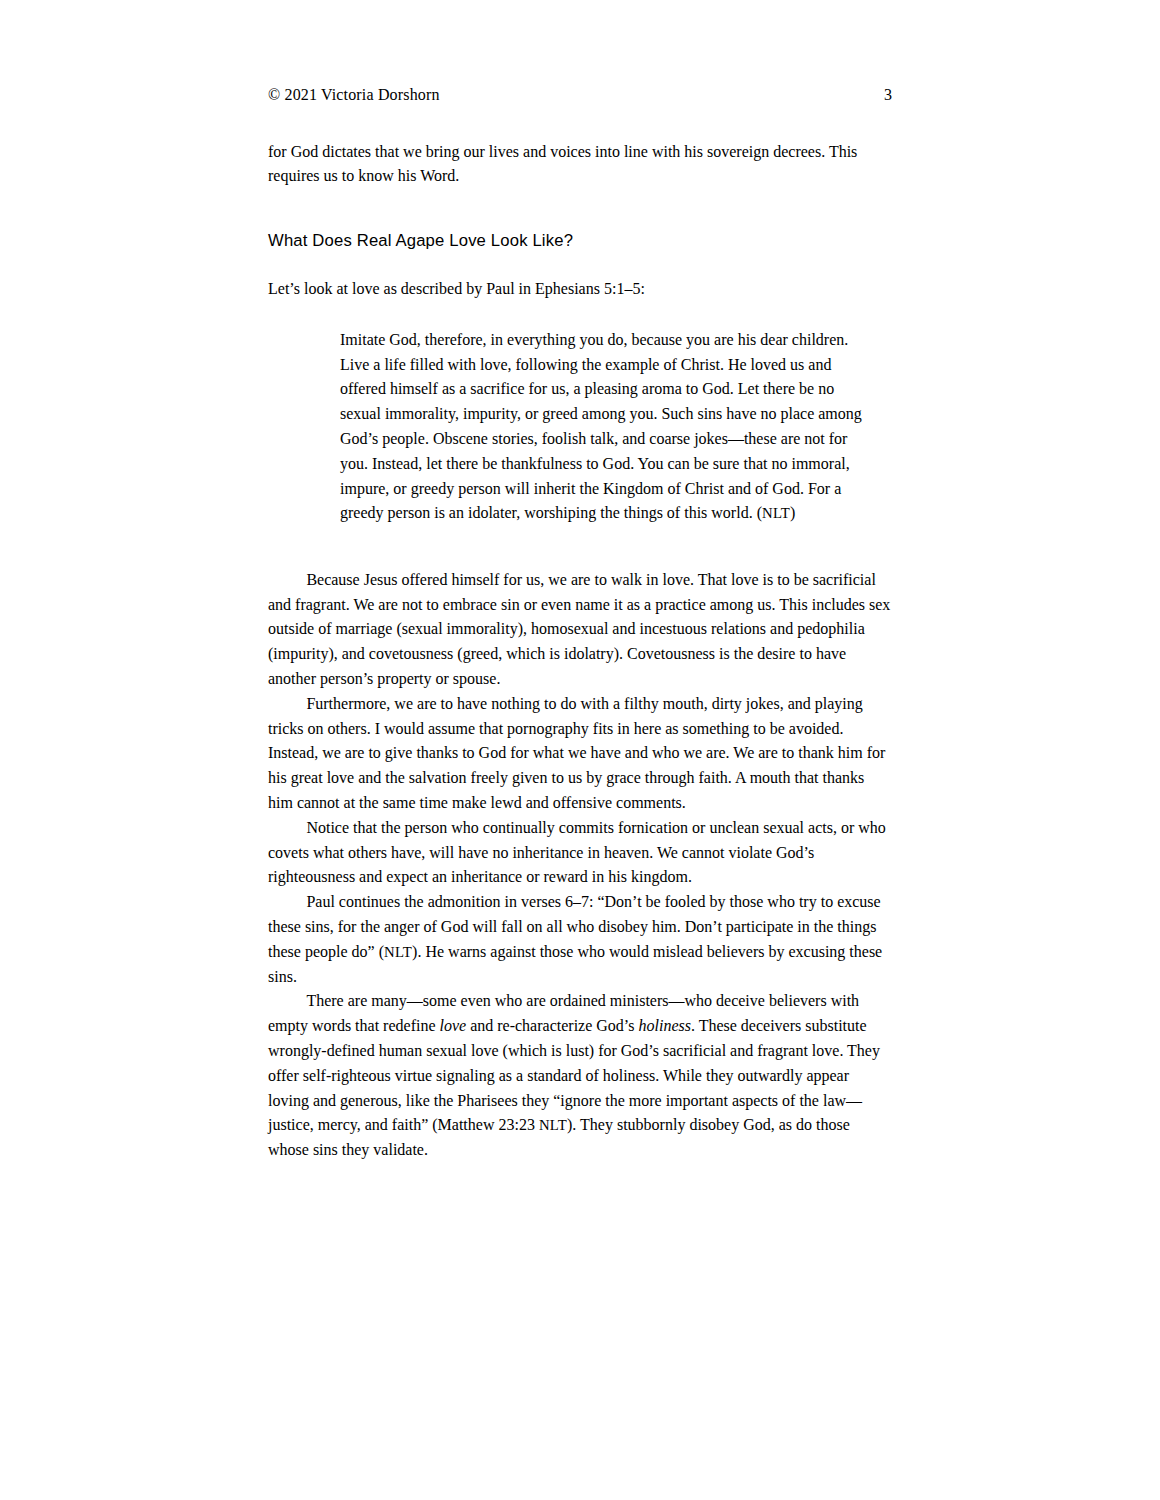© 2021 Victoria Dorshorn 3
for God dictates that we bring our lives and voices into line with his sovereign decrees. This requires us to know his Word.
What Does Real Agape Love Look Like?
Let’s look at love as described by Paul in Ephesians 5:1–5:
Imitate God, therefore, in everything you do, because you are his dear children. Live a life filled with love, following the example of Christ. He loved us and offered himself as a sacrifice for us, a pleasing aroma to God. Let there be no sexual immorality, impurity, or greed among you. Such sins have no place among God’s people. Obscene stories, foolish talk, and coarse jokes—these are not for you. Instead, let there be thankfulness to God. You can be sure that no immoral, impure, or greedy person will inherit the Kingdom of Christ and of God. For a greedy person is an idolater, worshiping the things of this world. (NLT)
Because Jesus offered himself for us, we are to walk in love. That love is to be sacrificial and fragrant. We are not to embrace sin or even name it as a practice among us. This includes sex outside of marriage (sexual immorality), homosexual and incestuous relations and pedophilia (impurity), and covetousness (greed, which is idolatry). Covetousness is the desire to have another person’s property or spouse.
Furthermore, we are to have nothing to do with a filthy mouth, dirty jokes, and playing tricks on others. I would assume that pornography fits in here as something to be avoided. Instead, we are to give thanks to God for what we have and who we are. We are to thank him for his great love and the salvation freely given to us by grace through faith. A mouth that thanks him cannot at the same time make lewd and offensive comments.
Notice that the person who continually commits fornication or unclean sexual acts, or who covets what others have, will have no inheritance in heaven. We cannot violate God’s righteousness and expect an inheritance or reward in his kingdom.
Paul continues the admonition in verses 6–7: “Don’t be fooled by those who try to excuse these sins, for the anger of God will fall on all who disobey him. Don’t participate in the things these people do” (NLT). He warns against those who would mislead believers by excusing these sins.
There are many—some even who are ordained ministers—who deceive believers with empty words that redefine love and re-characterize God’s holiness. These deceivers substitute wrongly-defined human sexual love (which is lust) for God’s sacrificial and fragrant love. They offer self-righteous virtue signaling as a standard of holiness. While they outwardly appear loving and generous, like the Pharisees they “ignore the more important aspects of the law—justice, mercy, and faith” (Matthew 23:23 NLT). They stubbornly disobey God, as do those whose sins they validate.